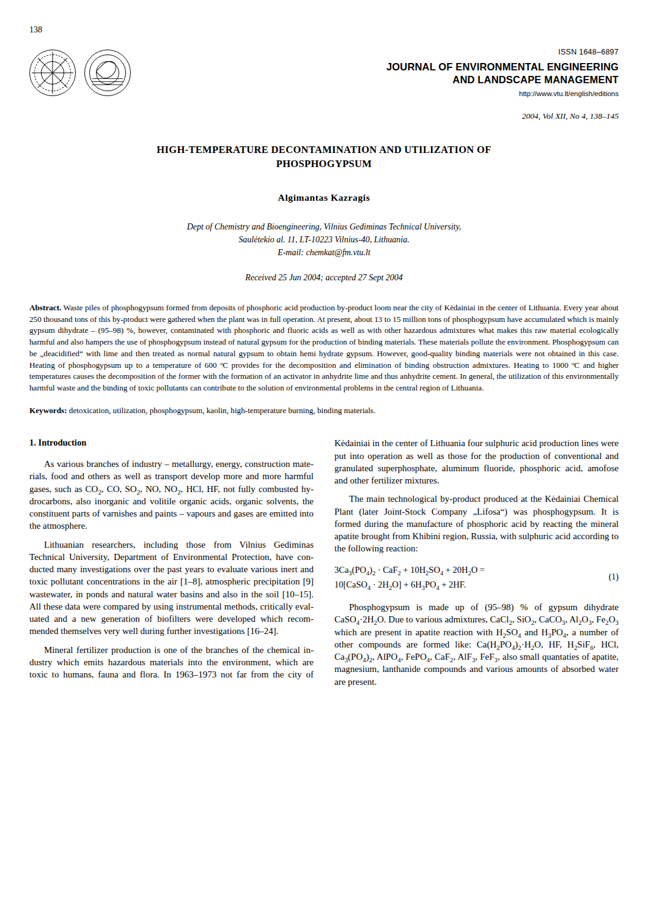138
ISSN 1648–6897
JOURNAL OF ENVIRONMENTAL ENGINEERING
AND LANDSCAPE MANAGEMENT
http://www.vtu.lt/english/editions
2004, Vol XII, No 4, 138–145
High-temperature decontamination and utilization of
phosphogypsum
Algimantas Kazragis
Dept of Chemistry and Bioengineering, Vilnius Gediminas Technical University,
Saulėtekio al. 11, LT-10223 Vilnius-40, Lithuania.
E-mail: chemkat@fm.vtu.lt
Received 25 Jun 2004; accepted 27 Sept 2004
Abstract. Waste piles of phosphogypsum formed from deposits of phosphoric acid production by-product loom near the city of Kėdainiai in the center of Lithuania. Every year about 250 thousand tons of this by-product were gathered when the plant was in full operation. At present, about 13 to 15 million tons of phosphogypsum have accumulated which is mainly gypsum dihydrate – (95–98) %, however, contaminated with phosphoric and fluoric acids as well as with other hazardous admixtures what makes this raw material ecologically harmful and also hampers the use of phosphogypsum instead of natural gypsum for the production of binding materials. These materials pollute the environment. Phosphogypsum can be „deacidified“ with lime and then treated as normal natural gypsum to obtain hemi hydrate gypsum. However, good-quality binding materials were not obtained in this case. Heating of phosphogypsum up to a temperature of 600 ºC provides for the decomposition and elimination of binding obstruction admixtures. Heating to 1000 ºC and higher temperatures causes the decomposition of the former with the formation of an activator in anhydrite lime and thus anhydrite cement. In general, the utilization of this environmentally harmful waste and the binding of toxic pollutants can contribute to the solution of environmental problems in the central region of Lithuania.
Keywords: detoxication, utilization, phosphogypsum, kaolin, high-temperature burning, binding materials.
1. Introduction
As various branches of industry – metallurgy, energy, construction materials, food and others as well as transport develop more and more harmful gases, such as CO2, CO, SO2, NO, NO2, HCl, HF, not fully combusted hydrocarbons, also inorganic and volitile organic acids, organic solvents, the constituent parts of varnishes and paints – vapours and gases are emitted into the atmosphere.
Lithuanian researchers, including those from Vilnius Gediminas Technical University, Department of Environmental Protection, have conducted many investigations over the past years to evaluate various inert and toxic pollutant concentrations in the air [1–8], atmospheric precipitation [9] wastewater, in ponds and natural water basins and also in the soil [10–15]. All these data were compared by using instrumental methods, critically evaluated and a new generation of biofilters were developed which recommended themselves very well during further investigations [16–24].
Mineral fertilizer production is one of the branches of the chemical industry which emits hazardous materials into the environment, which are toxic to humans, fauna and flora. In 1963–1973 not far from the city of Kėdainiai in the center of Lithuania four sulphuric acid production lines were put into operation as well as those for the production of conventional and granulated superphosphate, aluminum fluoride, phosphoric acid, amofose and other fertilizer mixtures.
The main technological by-product produced at the Kėdainiai Chemical Plant (later Joint-Stock Company „Lifosa“) was phosphogypsum. It is formed during the manufacture of phosphoric acid by reacting the mineral apatite brought from Khibini region, Russia, with sulphuric acid according to the following reaction:
3Ca3(PO4)2 · CaF2 + 10H2SO4 + 20H2O =
10[CaSO4 · 2H2O] + 6H3PO4 + 2HF.
(1)
Phosphogypsum is made up of (95–98) % of gypsum dihydrate CaSO4·2H2O. Due to various admixtures, CaCl2, SiO2, CaCO3, Al2O3, Fe2O3 which are present in apatite reaction with H2SO4 and H3PO4, a number of other compounds are formed like: Ca(H2PO4)2·H2O, HF, H2SiF6, HCl, Ca3(PO4)2, AlPO4, FePO4, CaF2, AlF3, FeF3, also small quantaties of apatite, magnesium, lanthanide compounds and various amounts of absorbed water are present.